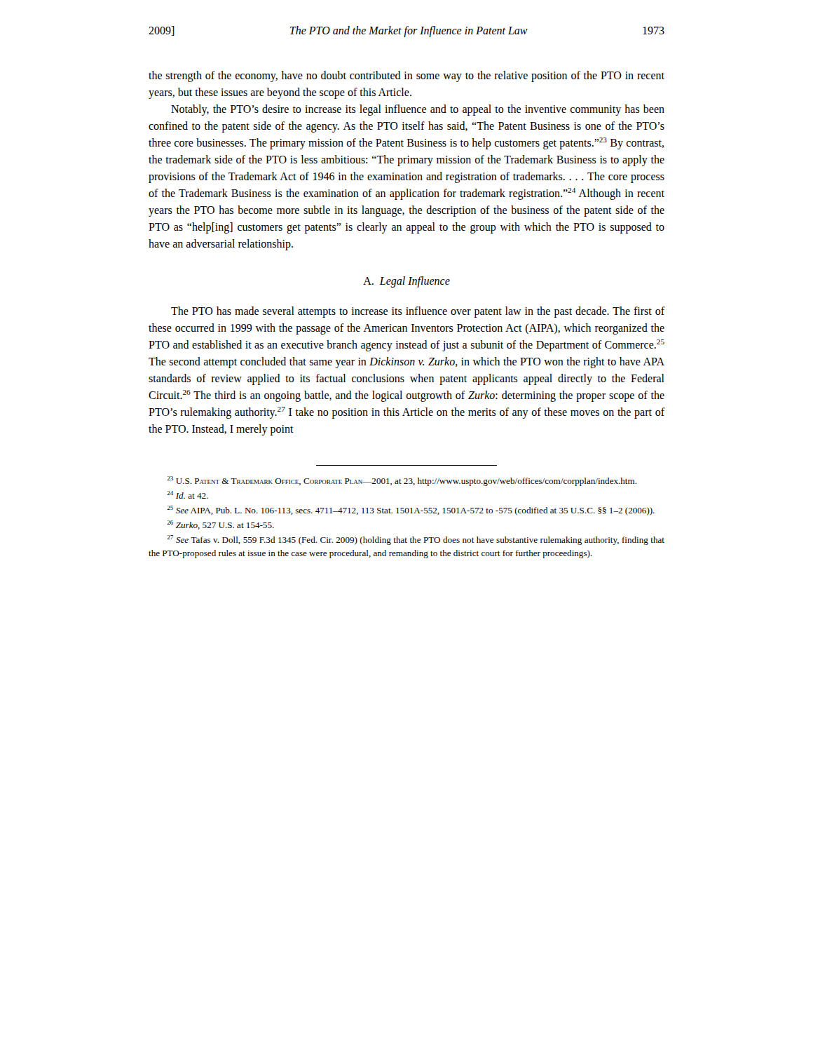2009] The PTO and the Market for Influence in Patent Law 1973
the strength of the economy, have no doubt contributed in some way to the relative position of the PTO in recent years, but these issues are beyond the scope of this Article.
Notably, the PTO’s desire to increase its legal influence and to appeal to the inventive community has been confined to the patent side of the agency. As the PTO itself has said, “The Patent Business is one of the PTO’s three core businesses. The primary mission of the Patent Business is to help customers get patents.”23 By contrast, the trademark side of the PTO is less ambitious: “The primary mission of the Trademark Business is to apply the provisions of the Trademark Act of 1946 in the examination and registration of trademarks. . . . The core process of the Trademark Business is the examination of an application for trademark registration.”24 Although in recent years the PTO has become more subtle in its language, the description of the business of the patent side of the PTO as “help[ing] customers get patents” is clearly an appeal to the group with which the PTO is supposed to have an adversarial relationship.
A. Legal Influence
The PTO has made several attempts to increase its influence over patent law in the past decade. The first of these occurred in 1999 with the passage of the American Inventors Protection Act (AIPA), which reorganized the PTO and established it as an executive branch agency instead of just a subunit of the Department of Commerce.25 The second attempt concluded that same year in Dickinson v. Zurko, in which the PTO won the right to have APA standards of review applied to its factual conclusions when patent applicants appeal directly to the Federal Circuit.26 The third is an ongoing battle, and the logical outgrowth of Zurko: determining the proper scope of the PTO’s rulemaking authority.27 I take no position in this Article on the merits of any of these moves on the part of the PTO. Instead, I merely point
23 U.S. Patent & Trademark Office, Corporate Plan—2001, at 23, http://www.uspto.gov/web/offices/com/corpplan/index.htm.
24 Id. at 42.
25 See AIPA, Pub. L. No. 106-113, secs. 4711–4712, 113 Stat. 1501A-552, 1501A-572 to -575 (codified at 35 U.S.C. §§ 1–2 (2006)).
26 Zurko, 527 U.S. at 154-55.
27 See Tafas v. Doll, 559 F.3d 1345 (Fed. Cir. 2009) (holding that the PTO does not have substantive rulemaking authority, finding that the PTO-proposed rules at issue in the case were procedural, and remanding to the district court for further proceedings).